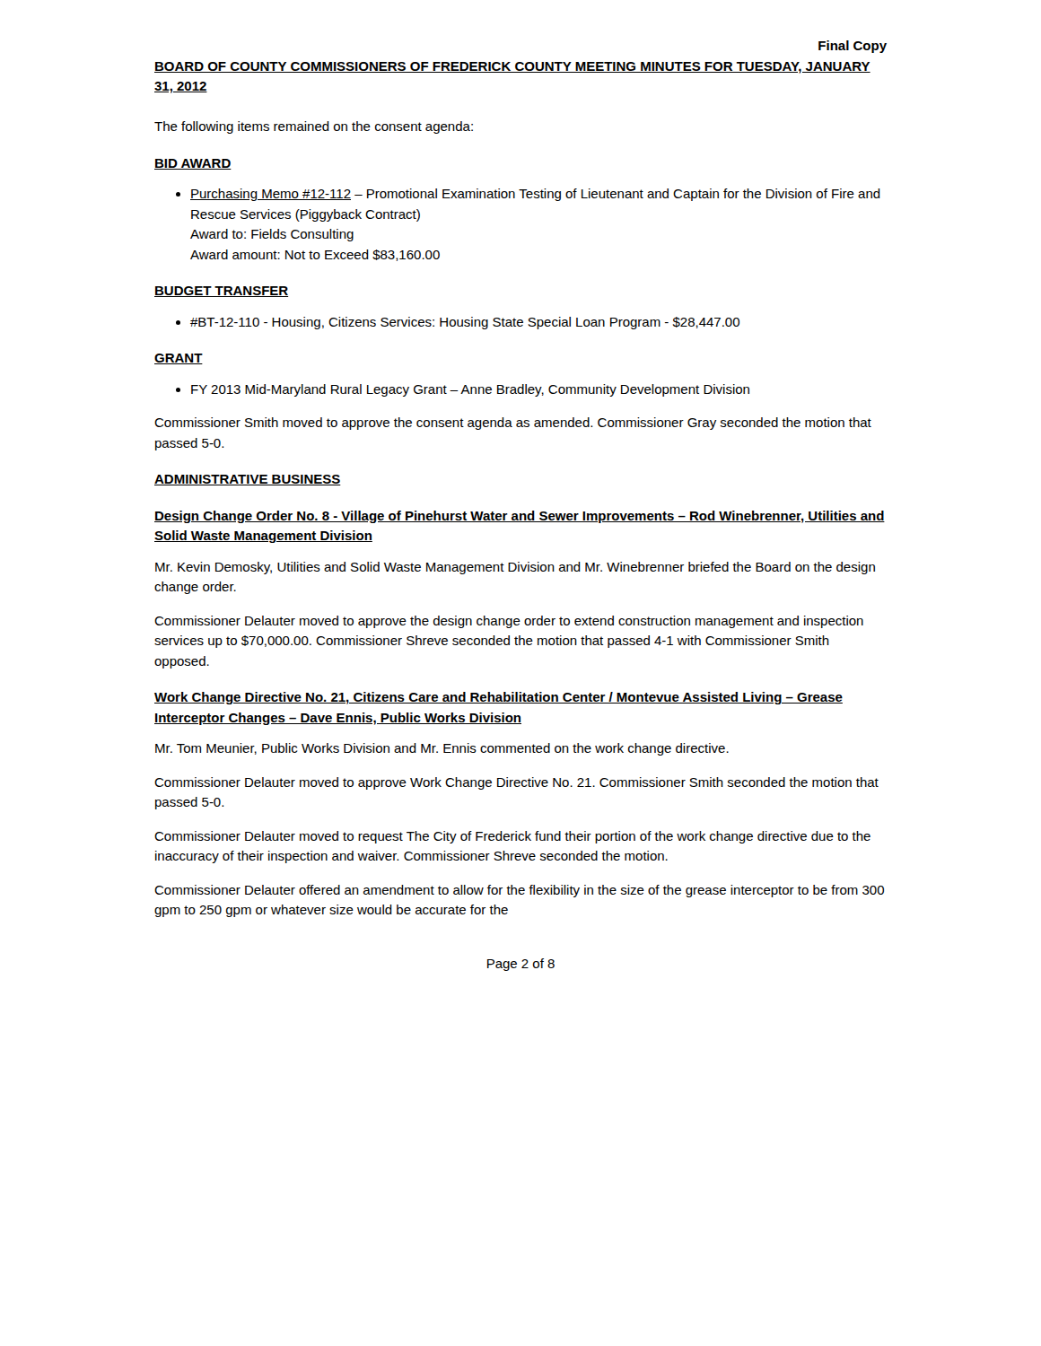Final Copy
BOARD OF COUNTY COMMISSIONERS OF FREDERICK COUNTY MEETING MINUTES FOR TUESDAY, JANUARY 31, 2012
The following items remained on the consent agenda:
BID AWARD
Purchasing Memo #12-112 – Promotional Examination Testing of Lieutenant and Captain for the Division of Fire and Rescue Services (Piggyback Contract)
Award to: Fields Consulting
Award amount: Not to Exceed $83,160.00
BUDGET TRANSFER
#BT-12-110 - Housing, Citizens Services: Housing State Special Loan Program - $28,447.00
GRANT
FY 2013 Mid-Maryland Rural Legacy Grant – Anne Bradley, Community Development Division
Commissioner Smith moved to approve the consent agenda as amended. Commissioner Gray seconded the motion that passed 5-0.
ADMINISTRATIVE BUSINESS
Design Change Order No. 8 - Village of Pinehurst Water and Sewer Improvements – Rod Winebrenner, Utilities and Solid Waste Management Division
Mr. Kevin Demosky, Utilities and Solid Waste Management Division and Mr. Winebrenner briefed the Board on the design change order.
Commissioner Delauter moved to approve the design change order to extend construction management and inspection services up to $70,000.00. Commissioner Shreve seconded the motion that passed 4-1 with Commissioner Smith opposed.
Work Change Directive No. 21, Citizens Care and Rehabilitation Center / Montevue Assisted Living – Grease Interceptor Changes – Dave Ennis, Public Works Division
Mr. Tom Meunier, Public Works Division and Mr. Ennis commented on the work change directive.
Commissioner Delauter moved to approve Work Change Directive No. 21. Commissioner Smith seconded the motion that passed 5-0.
Commissioner Delauter moved to request The City of Frederick fund their portion of the work change directive due to the inaccuracy of their inspection and waiver. Commissioner Shreve seconded the motion.
Commissioner Delauter offered an amendment to allow for the flexibility in the size of the grease interceptor to be from 300 gpm to 250 gpm or whatever size would be accurate for the
Page 2 of 8